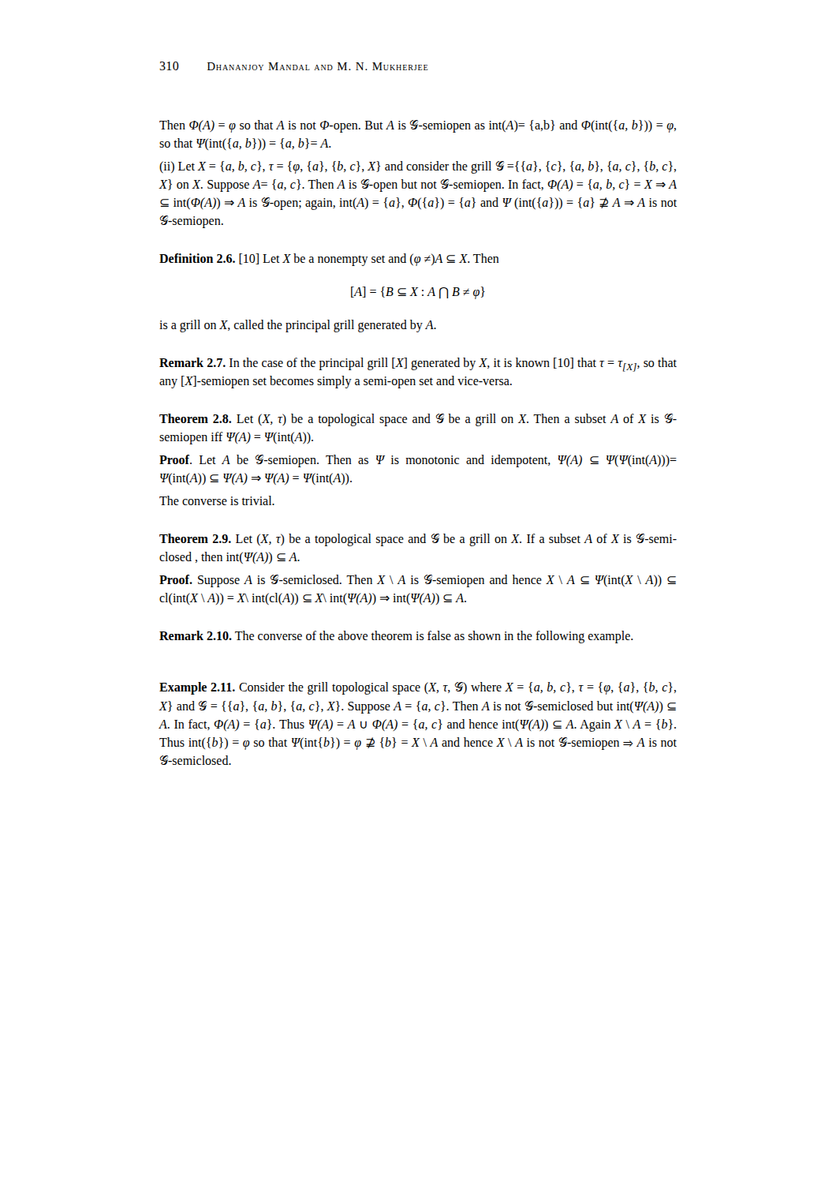310 Dhananjoy Mandal and M. N. Mukherjee
Then Φ(A) = φ so that A is not Φ-open. But A is 𝒢-semiopen as int(A)= {a,b} and Φ(int({a, b})) = φ, so that Ψ(int({a, b})) = {a, b}= A.
(ii) Let X = {a, b, c}, τ = {φ, {a}, {b, c}, X} and consider the grill 𝒢 ={{a}, {c}, {a, b}, {a, c}, {b, c}, X} on X. Suppose A= {a, c}. Then A is 𝒢-open but not 𝒢-semiopen. In fact, Φ(A) = {a, b, c} = X ⇒ A ⊆ int(Φ(A)) ⇒ A is 𝒢-open; again, int(A) = {a}, Φ({a}) = {a} and Ψ (int({a})) = {a} ⊉ A ⇒ A is not 𝒢-semiopen.
Definition 2.6. [10] Let X be a nonempty set and (φ ≠)A ⊆ X. Then
[A] = {B ⊆ X : A ⋂ B ≠ φ}
is a grill on X, called the principal grill generated by A.
Remark 2.7. In the case of the principal grill [X] generated by X, it is known [10] that τ = τ[X], so that any [X]-semiopen set becomes simply a semi-open set and vice-versa.
Theorem 2.8. Let (X, τ) be a topological space and 𝒢 be a grill on X. Then a subset A of X is 𝒢-semiopen iff Ψ(A) = Ψ(int(A)).
Proof. Let A be 𝒢-semiopen. Then as Ψ is monotonic and idempotent, Ψ(A) ⊆ Ψ(Ψ(int(A)))= Ψ(int(A)) ⊆ Ψ(A) ⇒ Ψ(A) = Ψ(int(A)).
The converse is trivial.
Theorem 2.9. Let (X, τ) be a topological space and 𝒢 be a grill on X. If a subset A of X is 𝒢-semiclosed , then int(Ψ(A)) ⊆ A.
Proof. Suppose A is 𝒢-semiclosed. Then X \ A is 𝒢-semiopen and hence X \ A ⊆ Ψ(int(X \ A)) ⊆ cl(int(X \ A)) = X\ int(cl(A)) ⊆ X\ int(Ψ(A)) ⇒ int(Ψ(A)) ⊆ A.
Remark 2.10. The converse of the above theorem is false as shown in the following example.
Example 2.11. Consider the grill topological space (X, τ, 𝒢) where X = {a, b, c}, τ = {φ, {a}, {b, c}, X} and 𝒢 = {{a}, {a, b}, {a, c}, X}. Suppose A = {a, c}. Then A is not 𝒢-semiclosed but int(Ψ(A)) ⊆ A. In fact, Φ(A) = {a}. Thus Ψ(A) = A ∪ Φ(A) = {a, c} and hence int(Ψ(A)) ⊆ A. Again X \ A = {b}. Thus int({b}) = φ so that Ψ(int{b}) = φ ⊉ {b} = X \ A and hence X \ A is not 𝒢-semiopen ⇒ A is not 𝒢-semiclosed.